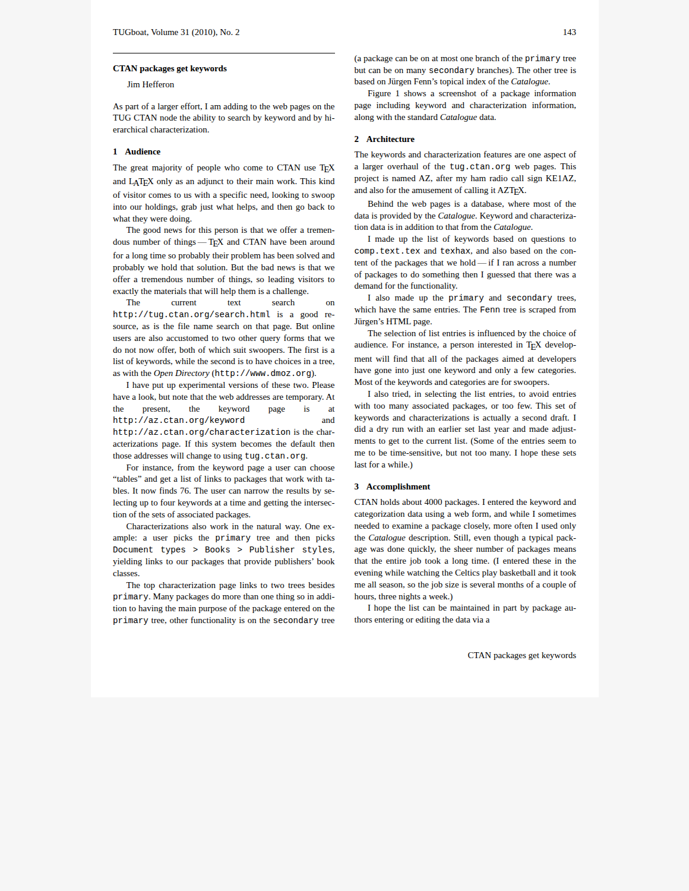TUGboat, Volume 31 (2010), No. 2 143
CTAN packages get keywords
Jim Hefferon
As part of a larger effort, I am adding to the web pages on the TUG CTAN node the ability to search by keyword and by hierarchical characterization.
1 Audience
The great majority of people who come to CTAN use TEX and LATEX only as an adjunct to their main work. This kind of visitor comes to us with a specific need, looking to swoop into our holdings, grab just what helps, and then go back to what they were doing.
The good news for this person is that we offer a tremendous number of things — TEX and CTAN have been around for a long time so probably their problem has been solved and probably we hold that solution. But the bad news is that we offer a tremendous number of things, so leading visitors to exactly the materials that will help them is a challenge.
The current text search on http://tug.ctan.org/search.html is a good resource, as is the file name search on that page. But online users are also accustomed to two other query forms that we do not now offer, both of which suit swoopers. The first is a list of keywords, while the second is to have choices in a tree, as with the Open Directory (http://www.dmoz.org).
I have put up experimental versions of these two. Please have a look, but note that the web addresses are temporary. At the present, the keyword page is at http://az.ctan.org/keyword and http://az.ctan.org/characterization is the characterizations page. If this system becomes the default then those addresses will change to using tug.ctan.org.
For instance, from the keyword page a user can choose “tables” and get a list of links to packages that work with tables. It now finds 76. The user can narrow the results by selecting up to four keywords at a time and getting the intersection of the sets of associated packages.
Characterizations also work in the natural way. One example: a user picks the primary tree and then picks Document types > Books > Publisher styles, yielding links to our packages that provide publishers’ book classes.
The top characterization page links to two trees besides primary. Many packages do more than one thing so in addition to having the main purpose of the package entered on the primary tree, other functionality is on the secondary tree (a package can be on at most one branch of the primary tree but can be on many secondary branches). The other tree is based on Jürgen Fenn’s topical index of the Catalogue.
Figure 1 shows a screenshot of a package information page including keyword and characterization information, along with the standard Catalogue data.
2 Architecture
The keywords and characterization features are one aspect of a larger overhaul of the tug.ctan.org web pages. This project is named AZ, after my ham radio call sign KE1AZ, and also for the amusement of calling it AZTEX.
Behind the web pages is a database, where most of the data is provided by the Catalogue. Keyword and characterization data is in addition to that from the Catalogue.
I made up the list of keywords based on questions to comp.text.tex and texhax, and also based on the content of the packages that we hold — if I ran across a number of packages to do something then I guessed that there was a demand for the functionality.
I also made up the primary and secondary trees, which have the same entries. The Fenn tree is scraped from Jürgen’s HTML page.
The selection of list entries is influenced by the choice of audience. For instance, a person interested in TEX development will find that all of the packages aimed at developers have gone into just one keyword and only a few categories. Most of the keywords and categories are for swoopers.
I also tried, in selecting the list entries, to avoid entries with too many associated packages, or too few. This set of keywords and characterizations is actually a second draft. I did a dry run with an earlier set last year and made adjustments to get to the current list. (Some of the entries seem to me to be time-sensitive, but not too many. I hope these sets last for a while.)
3 Accomplishment
CTAN holds about 4000 packages. I entered the keyword and categorization data using a web form, and while I sometimes needed to examine a package closely, more often I used only the Catalogue description. Still, even though a typical package was done quickly, the sheer number of packages means that the entire job took a long time. (I entered these in the evening while watching the Celtics play basketball and it took me all season, so the job size is several months of a couple of hours, three nights a week.)
I hope the list can be maintained in part by package authors entering or editing the data via a
CTAN packages get keywords